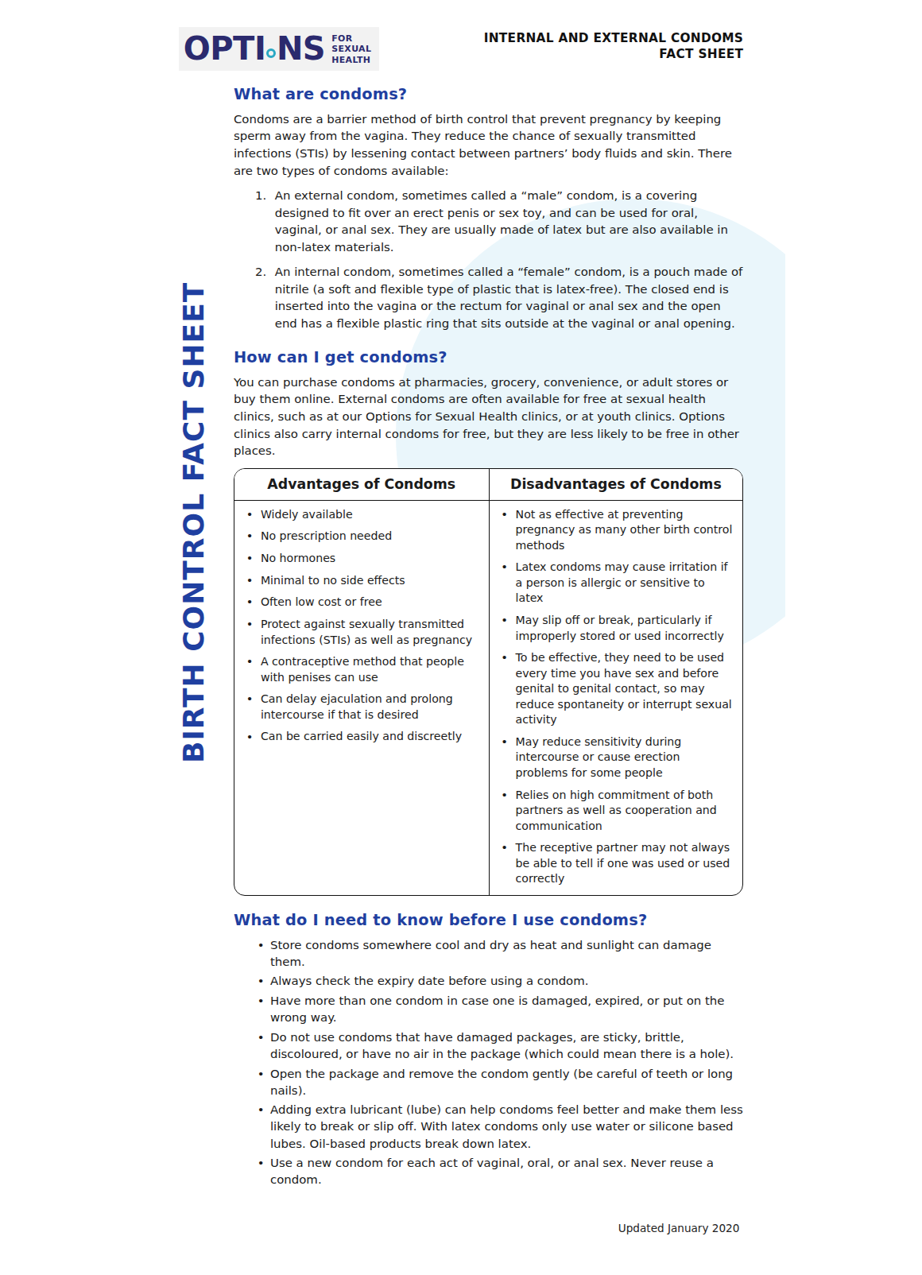BIRTH CONTROL FACT SHEET
OPTI NS
FOR
SEXUAL
HEALTH
INTERNAL AND EXTERNAL CONDOMS
FACT SHEET
What are condoms?
Condoms are a barrier method of birth control that prevent pregnancy by keeping sperm away from the vagina. They reduce the chance of sexually transmitted infections (STIs) by lessening contact between partners’ body fluids and skin. There are two types of condoms available:
An external condom, sometimes called a “male” condom, is a covering designed to fit over an erect penis or sex toy, and can be used for oral, vaginal, or anal sex. They are usually made of latex but are also available in non-latex materials.
An internal condom, sometimes called a “female” condom, is a pouch made of nitrile (a soft and flexible type of plastic that is latex-free). The closed end is inserted into the vagina or the rectum for vaginal or anal sex and the open end has a flexible plastic ring that sits outside at the vaginal or anal opening.
How can I get condoms?
You can purchase condoms at pharmacies, grocery, convenience, or adult stores or buy them online. External condoms are often available for free at sexual health clinics, such as at our Options for Sexual Health clinics, or at youth clinics. Options clinics also carry internal condoms for free, but they are less likely to be free in other places.
| Advantages of Condoms | Disadvantages of Condoms |
| --- | --- |
| Widely available No prescription needed No hormones Minimal to no side effects Often low cost or free Protect against sexually transmitted infections (STIs) as well as pregnancy A contraceptive method that people with penises can use Can delay ejaculation and prolong intercourse if that is desired Can be carried easily and discreetly | Not as effective at preventing pregnancy as many other birth control methods Latex condoms may cause irritation if a person is allergic or sensitive to latex May slip off or break, particularly if improperly stored or used incorrectly To be effective, they need to be used every time you have sex and before genital to genital contact, so may reduce spontaneity or interrupt sexual activity May reduce sensitivity during intercourse or cause erection problems for some people Relies on high commitment of both partners as well as cooperation and communication The receptive partner may not always be able to tell if one was used or used correctly |
What do I need to know before I use condoms?
Store condoms somewhere cool and dry as heat and sunlight can damage them.
Always check the expiry date before using a condom.
Have more than one condom in case one is damaged, expired, or put on the wrong way.
Do not use condoms that have damaged packages, are sticky, brittle, discoloured, or have no air in the package (which could mean there is a hole).
Open the package and remove the condom gently (be careful of teeth or long nails).
Adding extra lubricant (lube) can help condoms feel better and make them less likely to break or slip off. With latex condoms only use water or silicone based lubes. Oil-based products break down latex.
Use a new condom for each act of vaginal, oral, or anal sex. Never reuse a condom.
Updated January 2020